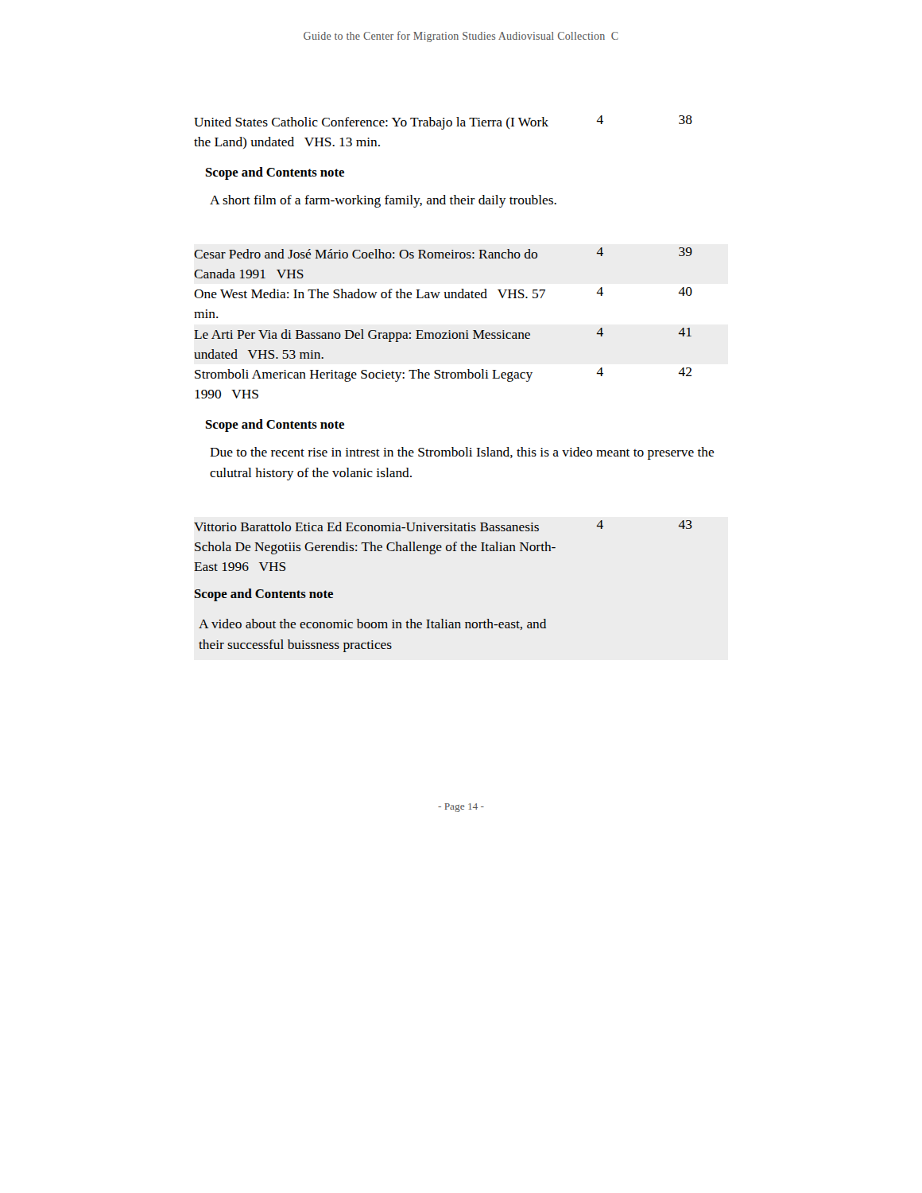Guide to the Center for Migration Studies Audiovisual Collection C
| United States Catholic Conference: Yo Trabajo la Tierra (I Work the Land) undated VHS. 13 min. | 4 | 38 |
| Scope and Contents note A short film of a farm-working family, and their daily troubles. |
| Cesar Pedro and José Mário Coelho: Os Romeiros: Rancho do Canada 1991 VHS | 4 | 39 |
| One West Media: In The Shadow of the Law undated VHS. 57 min. | 4 | 40 |
| Le Arti Per Via di Bassano Del Grappa: Emozioni Messicane undated VHS. 53 min. | 4 | 41 |
| Stromboli American Heritage Society: The Stromboli Legacy 1990 VHS | 4 | 42 |
| Scope and Contents note Due to the recent rise in intrest in the Stromboli Island, this is a video meant to preserve the culutral history of the volanic island. |
| Vittorio Barattolo Etica Ed Economia-Universitatis Bassanesis Schola De Negotiis Gerendis: The Challenge of the Italian North-East 1996 VHS Scope and Contents note A video about the economic boom in the Italian north-east, and their successful buissness practices | 4 | 43 |
- Page 14 -